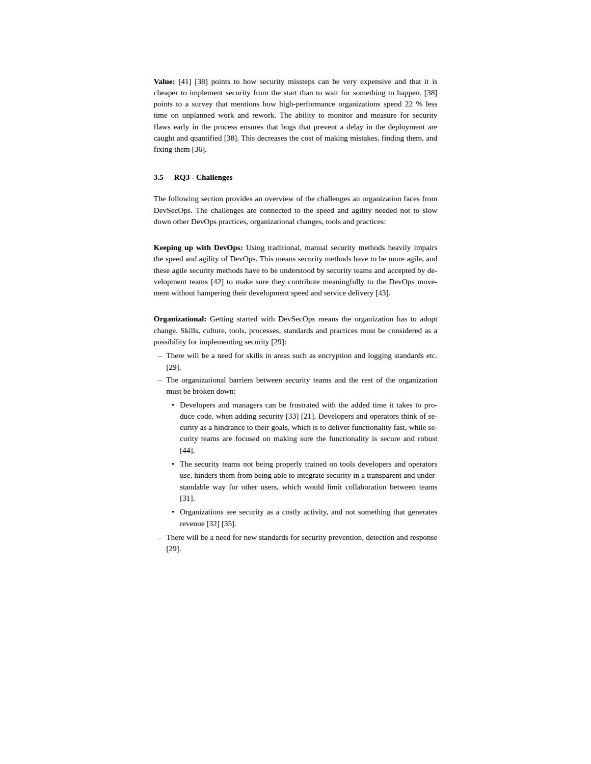Value: [41] [38] points to how security missteps can be very expensive and that it is cheaper to implement security from the start than to wait for something to happen. [38] points to a survey that mentions how high-performance organizations spend 22 % less time on unplanned work and rework. The ability to monitor and measure for security flaws early in the process ensures that bugs that prevent a delay in the deployment are caught and quantified [38]. This decreases the cost of making mistakes, finding them, and fixing them [36].
3.5 RQ3 - Challenges
The following section provides an overview of the challenges an organization faces from DevSecOps. The challenges are connected to the speed and agility needed not to slow down other DevOps practices, organizational changes, tools and practices:
Keeping up with DevOps: Using traditional, manual security methods heavily impairs the speed and agility of DevOps. This means security methods have to be more agile, and these agile security methods have to be understood by security teams and accepted by development teams [42] to make sure they contribute meaningfully to the DevOps movement without hampering their development speed and service delivery [43].
Organizational: Getting started with DevSecOps means the organization has to adopt change. Skills, culture, tools, processes, standards and practices must be considered as a possibility for implementing security [29]:
There will be a need for skills in areas such as encryption and logging standards etc. [29].
The organizational barriers between security teams and the rest of the organization must be broken down:
Developers and managers can be frustrated with the added time it takes to produce code, when adding security [33] [21]. Developers and operators think of security as a hindrance to their goals, which is to deliver functionality fast, while security teams are focused on making sure the functionality is secure and robust [44].
The security teams not being properly trained on tools developers and operators use, hinders them from being able to integrate security in a transparent and understandable way for other users, which would limit collaboration between teams [31].
Organizations see security as a costly activity, and not something that generates revenue [32] [35].
There will be a need for new standards for security prevention, detection and response [29].